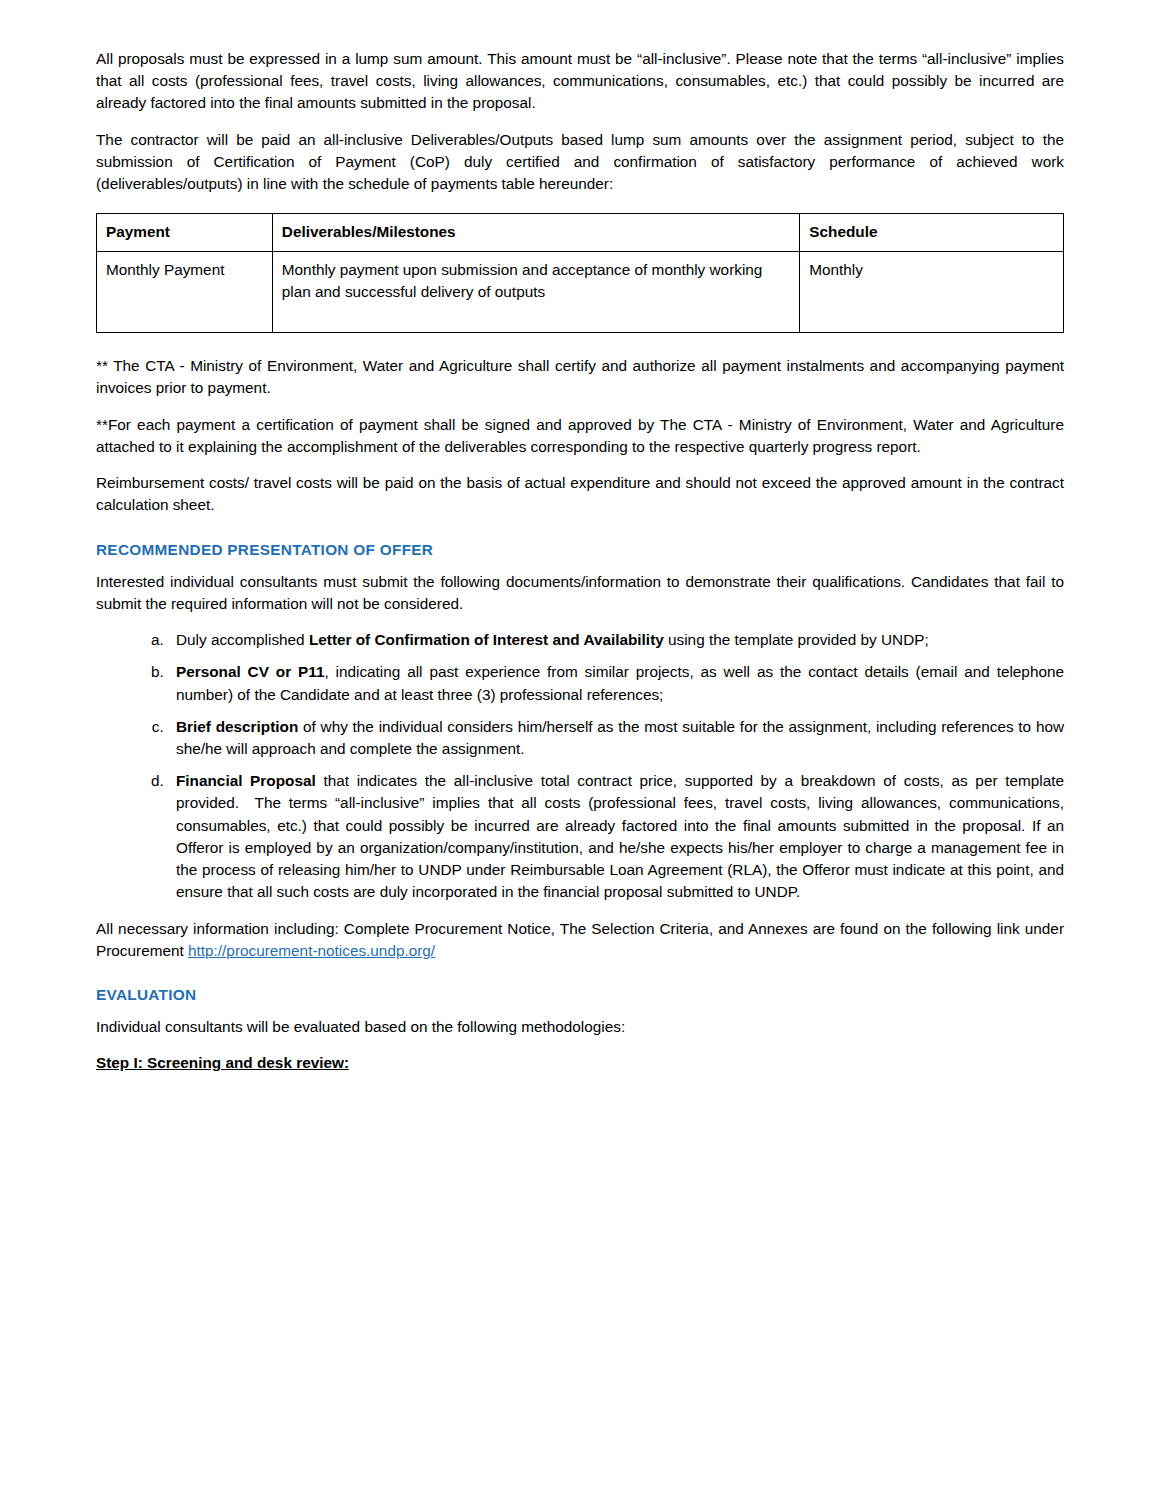All proposals must be expressed in a lump sum amount. This amount must be “all-inclusive”. Please note that the terms “all-inclusive” implies that all costs (professional fees, travel costs, living allowances, communications, consumables, etc.) that could possibly be incurred are already factored into the final amounts submitted in the proposal.
The contractor will be paid an all-inclusive Deliverables/Outputs based lump sum amounts over the assignment period, subject to the submission of Certification of Payment (CoP) duly certified and confirmation of satisfactory performance of achieved work (deliverables/outputs) in line with the schedule of payments table hereunder:
| Payment | Deliverables/Milestones | Schedule |
| --- | --- | --- |
| Monthly Payment | Monthly payment upon submission and acceptance of monthly working plan and successful delivery of outputs | Monthly |
** The CTA - Ministry of Environment, Water and Agriculture shall certify and authorize all payment instalments and accompanying payment invoices prior to payment.
**For each payment a certification of payment shall be signed and approved by The CTA - Ministry of Environment, Water and Agriculture attached to it explaining the accomplishment of the deliverables corresponding to the respective quarterly progress report.
Reimbursement costs/ travel costs will be paid on the basis of actual expenditure and should not exceed the approved amount in the contract calculation sheet.
RECOMMENDED PRESENTATION OF OFFER
Interested individual consultants must submit the following documents/information to demonstrate their qualifications. Candidates that fail to submit the required information will not be considered.
Duly accomplished Letter of Confirmation of Interest and Availability using the template provided by UNDP;
Personal CV or P11, indicating all past experience from similar projects, as well as the contact details (email and telephone number) of the Candidate and at least three (3) professional references;
Brief description of why the individual considers him/herself as the most suitable for the assignment, including references to how she/he will approach and complete the assignment.
Financial Proposal that indicates the all-inclusive total contract price, supported by a breakdown of costs, as per template provided. The terms “all-inclusive” implies that all costs (professional fees, travel costs, living allowances, communications, consumables, etc.) that could possibly be incurred are already factored into the final amounts submitted in the proposal. If an Offeror is employed by an organization/company/institution, and he/she expects his/her employer to charge a management fee in the process of releasing him/her to UNDP under Reimbursable Loan Agreement (RLA), the Offeror must indicate at this point, and ensure that all such costs are duly incorporated in the financial proposal submitted to UNDP.
All necessary information including: Complete Procurement Notice, The Selection Criteria, and Annexes are found on the following link under Procurement http://procurement-notices.undp.org/
EVALUATION
Individual consultants will be evaluated based on the following methodologies:
Step I: Screening and desk review: